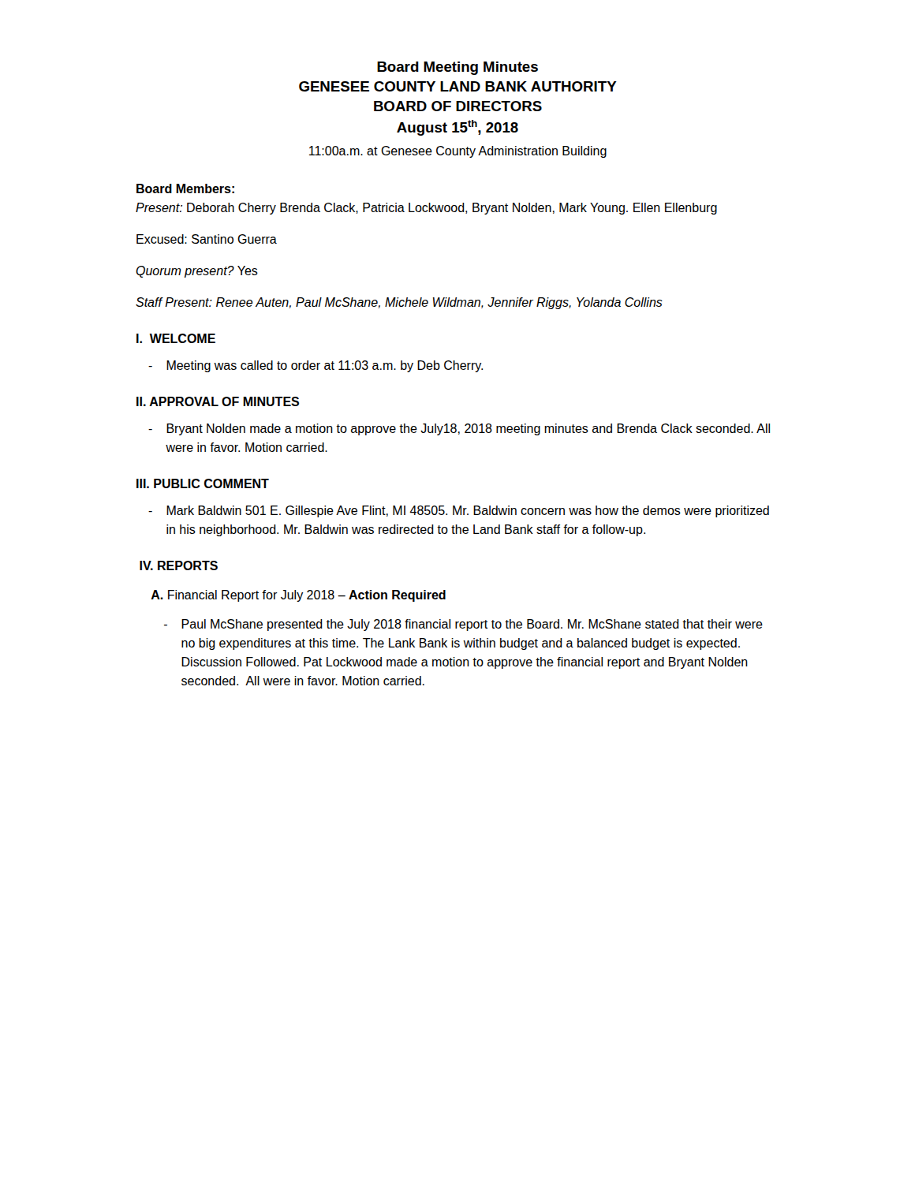Board Meeting Minutes
GENESEE COUNTY LAND BANK AUTHORITY
BOARD OF DIRECTORS
August 15th, 2018
11:00a.m. at Genesee County Administration Building
Board Members:
Present: Deborah Cherry Brenda Clack, Patricia Lockwood, Bryant Nolden, Mark Young. Ellen Ellenburg
Excused: Santino Guerra
Quorum present? Yes
Staff Present: Renee Auten, Paul McShane, Michele Wildman, Jennifer Riggs, Yolanda Collins
I. WELCOME
Meeting was called to order at 11:03 a.m. by Deb Cherry.
II. APPROVAL OF MINUTES
Bryant Nolden made a motion to approve the July18, 2018 meeting minutes and Brenda Clack seconded. All were in favor. Motion carried.
III. PUBLIC COMMENT
Mark Baldwin 501 E. Gillespie Ave Flint, MI 48505. Mr. Baldwin concern was how the demos were prioritized in his neighborhood. Mr. Baldwin was redirected to the Land Bank staff for a follow-up.
IV. REPORTS
A. Financial Report for July 2018 – Action Required
Paul McShane presented the July 2018 financial report to the Board. Mr. McShane stated that their were no big expenditures at this time. The Lank Bank is within budget and a balanced budget is expected. Discussion Followed. Pat Lockwood made a motion to approve the financial report and Bryant Nolden seconded. All were in favor. Motion carried.